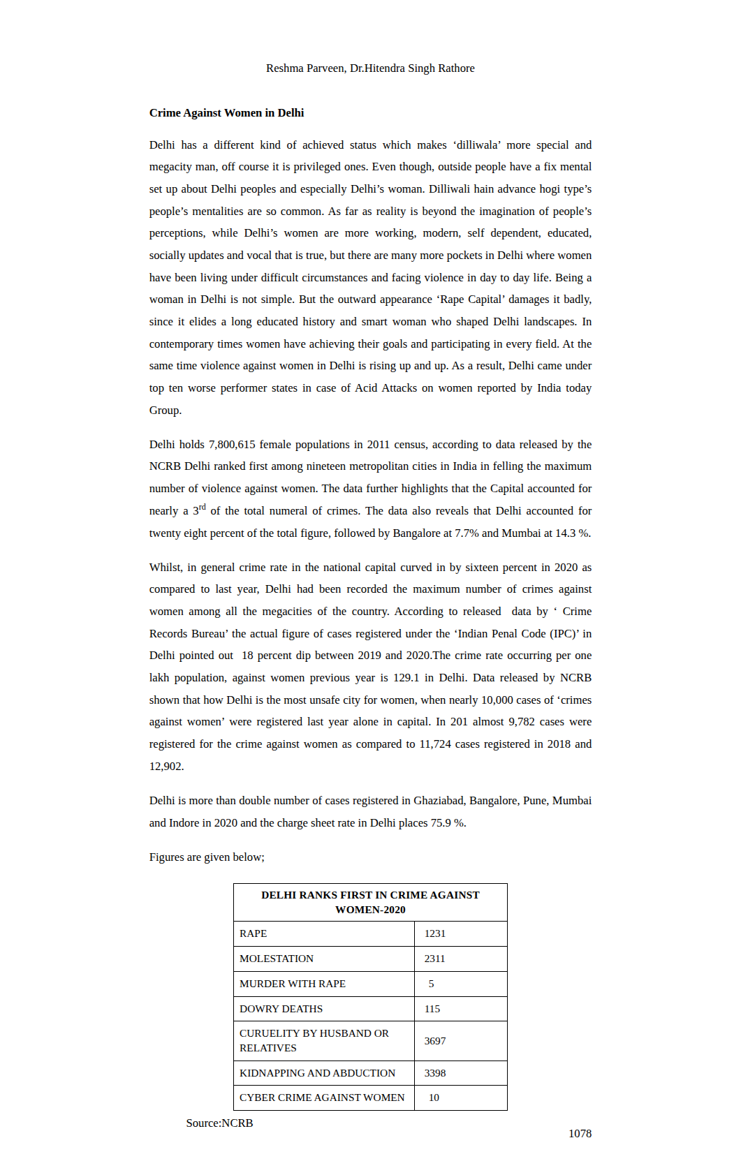Reshma Parveen, Dr.Hitendra Singh Rathore
Crime Against Women in Delhi
Delhi has a different kind of achieved status which makes ‘dilliwala’ more special and megacity man, off course it is privileged ones. Even though, outside people have a fix mental set up about Delhi peoples and especially Delhi’s woman. Dilliwali hain advance hogi type’s people’s mentalities are so common. As far as reality is beyond the imagination of people’s perceptions, while Delhi’s women are more working, modern, self dependent, educated, socially updates and vocal that is true, but there are many more pockets in Delhi where women have been living under difficult circumstances and facing violence in day to day life. Being a woman in Delhi is not simple. But the outward appearance ‘Rape Capital’ damages it badly, since it elides a long educated history and smart woman who shaped Delhi landscapes. In contemporary times women have achieving their goals and participating in every field. At the same time violence against women in Delhi is rising up and up. As a result, Delhi came under top ten worse performer states in case of Acid Attacks on women reported by India today Group.
Delhi holds 7,800,615 female populations in 2011 census, according to data released by the NCRB Delhi ranked first among nineteen metropolitan cities in India in felling the maximum number of violence against women. The data further highlights that the Capital accounted for nearly a 3rd of the total numeral of crimes. The data also reveals that Delhi accounted for twenty eight percent of the total figure, followed by Bangalore at 7.7% and Mumbai at 14.3 %.
Whilst, in general crime rate in the national capital curved in by sixteen percent in 2020 as compared to last year, Delhi had been recorded the maximum number of crimes against women among all the megacities of the country. According to released data by ‘ Crime Records Bureau’ the actual figure of cases registered under the ‘Indian Penal Code (IPC)’ in Delhi pointed out 18 percent dip between 2019 and 2020.The crime rate occurring per one lakh population, against women previous year is 129.1 in Delhi. Data released by NCRB shown that how Delhi is the most unsafe city for women, when nearly 10,000 cases of ‘crimes against women’ were registered last year alone in capital. In 201 almost 9,782 cases were registered for the crime against women as compared to 11,724 cases registered in 2018 and 12,902.
Delhi is more than double number of cases registered in Ghaziabad, Bangalore, Pune, Mumbai and Indore in 2020 and the charge sheet rate in Delhi places 75.9 %.
Figures are given below;
DELHI RANKS FIRST IN CRIME AGAINST WOMEN-2020
| RAPE | 1231 |
| MOLESTATION | 2311 |
| MURDER WITH RAPE | 5 |
| DOWRY DEATHS | 115 |
| CURUELITY BY HUSBAND OR RELATIVES | 3697 |
| KIDNAPPING AND ABDUCTION | 3398 |
| CYBER CRIME AGAINST WOMEN | 10 |
Source:NCRB
1078